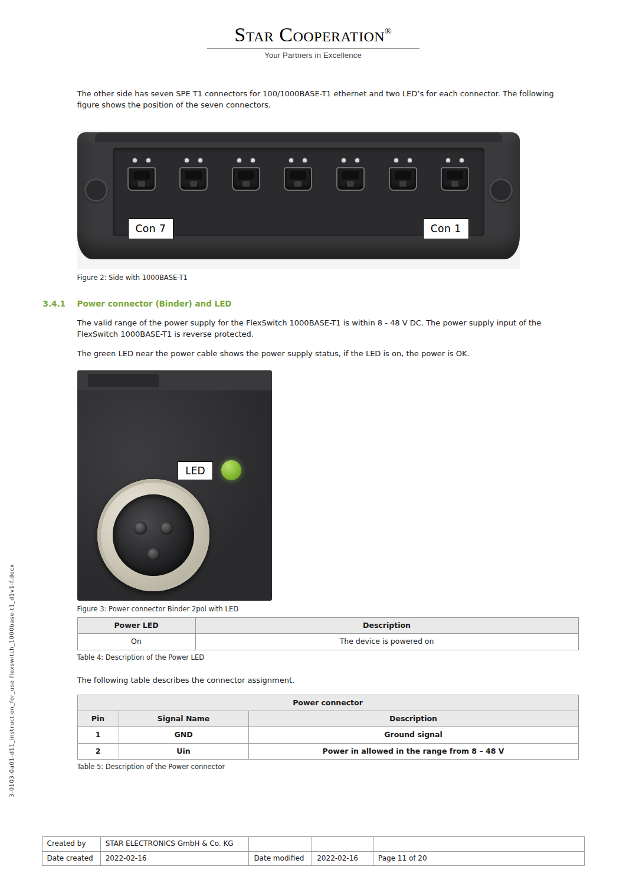3-0103-0a01-d11_instruction_for_use flexswitch_1000base-t1_d1v1-f.docx
Star Cooperation®
Your Partners in Excellence
The other side has seven SPE T1 connectors for 100/1000BASE-T1 ethernet and two LED’s for each connector. The following figure shows the position of the seven connectors.
Con 7
Con 1
Figure 2: Side with 1000BASE-T1
3.4.1 Power connector (Binder) and LED
The valid range of the power supply for the FlexSwitch 1000BASE-T1 is within 8 - 48 V DC. The power supply input of the FlexSwitch 1000BASE-T1 is reverse protected.
The green LED near the power cable shows the power supply status, if the LED is on, the power is OK.
LED
Figure 3: Power connector Binder 2pol with LED
| Power LED | Description |
| --- | --- |
| On | The device is powered on |
Table 4: Description of the Power LED
The following table describes the connector assignment.
| Power connector |
| --- |
| Pin | Signal Name | Description |
| 1 | GND | Ground signal |
| 2 | Uin | Power in allowed in the range from 8 – 48 V |
Table 5: Description of the Power connector
| Created by | STAR ELECTRONICS GmbH & Co. KG | | | |
| Date created | 2022-02-16 | Date modified | 2022-02-16 | Page 11 of 20 |